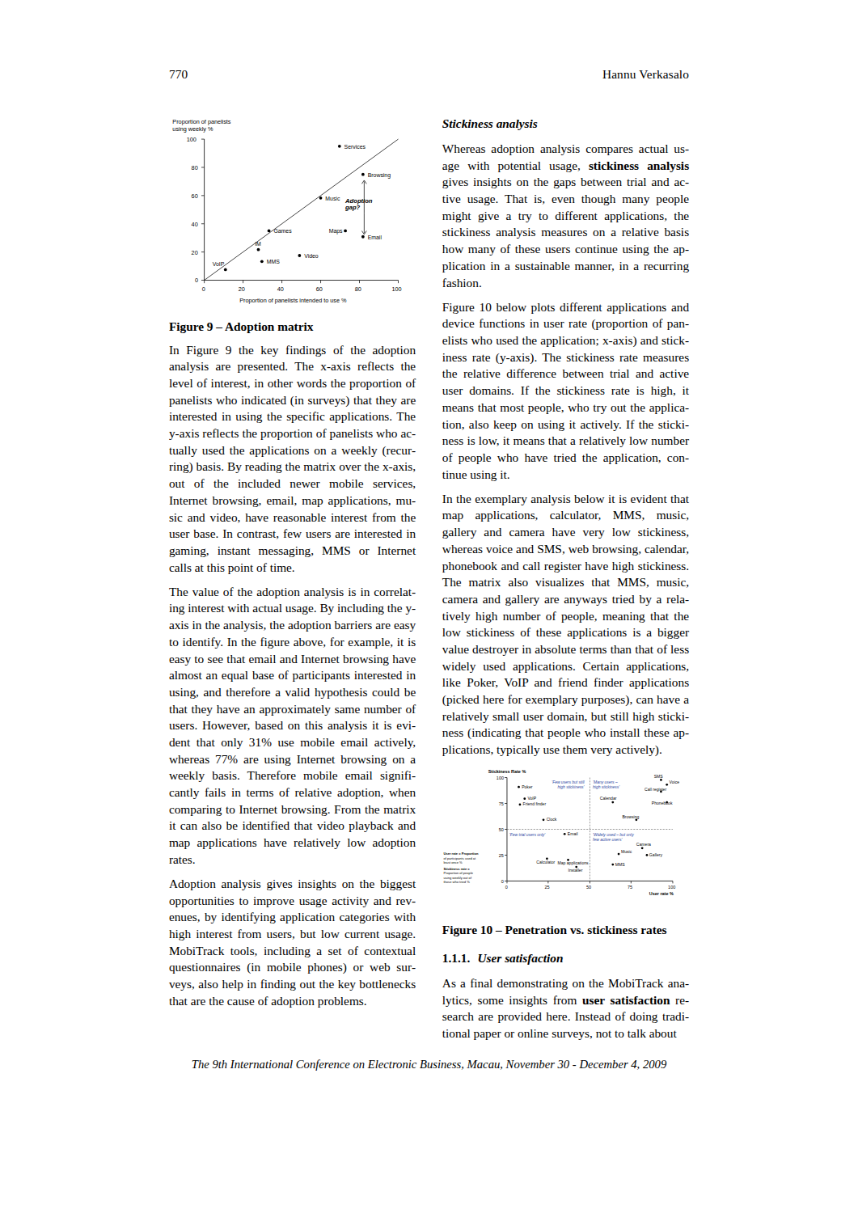770 Hannu Verkasalo
Proportion of panelists using weekly % 100 80 60 40 20 0 0 20 40 60 80 100 Proportion of panelists intended to use % Services Browsing Music Games Maps Email IM Video MMS VoIP Adoption gap?
Figure 9 – Adoption matrix
In Figure 9 the key findings of the adoption analysis are presented. The x-axis reflects the level of interest, in other words the proportion of panelists who indicated (in surveys) that they are interested in using the specific applications. The y-axis reflects the proportion of panelists who actually used the applications on a weekly (recurring) basis. By reading the matrix over the x-axis, out of the included newer mobile services, Internet browsing, email, map applications, music and video, have reasonable interest from the user base. In contrast, few users are interested in gaming, instant messaging, MMS or Internet calls at this point of time.
The value of the adoption analysis is in correlating interest with actual usage. By including the y-axis in the analysis, the adoption barriers are easy to identify. In the figure above, for example, it is easy to see that email and Internet browsing have almost an equal base of participants interested in using, and therefore a valid hypothesis could be that they have an approximately same number of users. However, based on this analysis it is evident that only 31% use mobile email actively, whereas 77% are using Internet browsing on a weekly basis. Therefore mobile email significantly fails in terms of relative adoption, when comparing to Internet browsing. From the matrix it can also be identified that video playback and map applications have relatively low adoption rates.
Adoption analysis gives insights on the biggest opportunities to improve usage activity and revenues, by identifying application categories with high interest from users, but low current usage. MobiTrack tools, including a set of contextual questionnaires (in mobile phones) or web surveys, also help in finding out the key bottlenecks that are the cause of adoption problems.
Stickiness analysis
Whereas adoption analysis compares actual usage with potential usage, stickiness analysis gives insights on the gaps between trial and active usage. That is, even though many people might give a try to different applications, the stickiness analysis measures on a relative basis how many of these users continue using the application in a sustainable manner, in a recurring fashion.
Figure 10 below plots different applications and device functions in user rate (proportion of panelists who used the application; x-axis) and stickiness rate (y-axis). The stickiness rate measures the relative difference between trial and active user domains. If the stickiness rate is high, it means that most people, who try out the application, also keep on using it actively. If the stickiness is low, it means that a relatively low number of people who have tried the application, continue using it.
In the exemplary analysis below it is evident that map applications, calculator, MMS, music, gallery and camera have very low stickiness, whereas voice and SMS, web browsing, calendar, phonebook and call register have high stickiness. The matrix also visualizes that MMS, music, camera and gallery are anyways tried by a relatively high number of people, meaning that the low stickiness of these applications is a bigger value destroyer in absolute terms than that of less widely used applications. Certain applications, like Poker, VoIP and friend finder applications (picked here for exemplary purposes), can have a relatively small user domain, but still high stickiness (indicating that people who install these applications, typically use them very actively).
Stickiness Rate % 100 75 50 25 0 0 25 50 75 100 User rate % 'Few users but still high stickiness' 'Many users – high stickiness' 'Few trial users only' 'Widely used – but only few active users' Poker VoIP Friend finder Clock Email Calculator Map applications Installer Calendar Browsing SMS Voice Call register Phonebook Camera Gallery Music MMS User rate = Proportion of participants used at least once % Stickiness rate = Proportion of people using weekly out of those who tried %
Figure 10 – Penetration vs. stickiness rates
1.1.1. User satisfaction
As a final demonstrating on the MobiTrack analytics, some insights from user satisfaction research are provided here. Instead of doing traditional paper or online surveys, not to talk about
The 9th International Conference on Electronic Business, Macau, November 30 - December 4, 2009